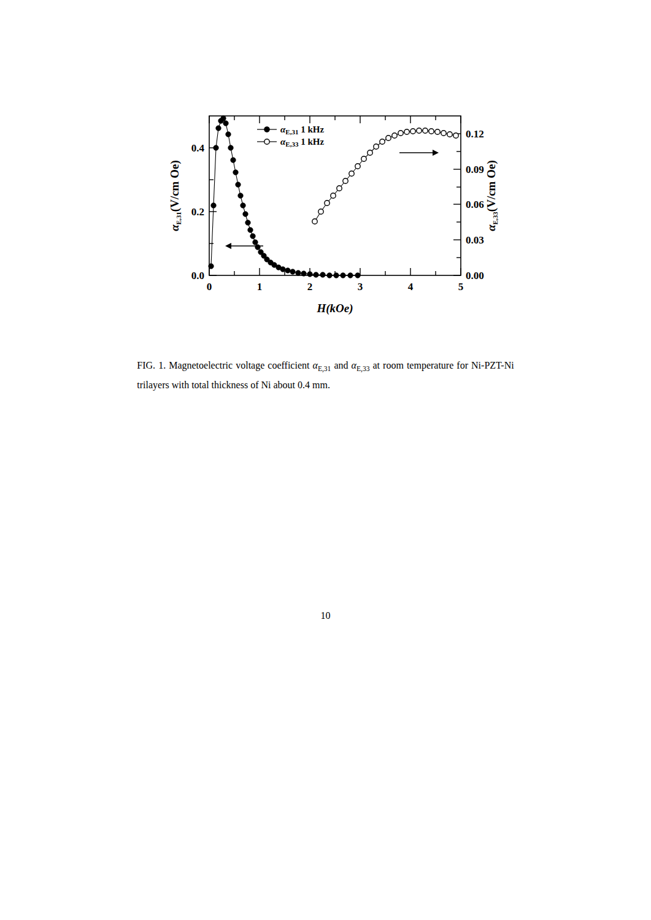0.0 0.2 0.4 0.00 0.03 0.06 0.09 0.12 0 1 2 3 4 5 H(kOe) αE,31(V/cm Oe) αE,33(V/cm Oe) αE,31 1 kHz αE,33 1 kHz
FIG. 1. Magnetoelectric voltage coefficient αE,31 and αE,33 at room temperature for Ni-PZT-Ni trilayers with total thickness of Ni about 0.4 mm.
10